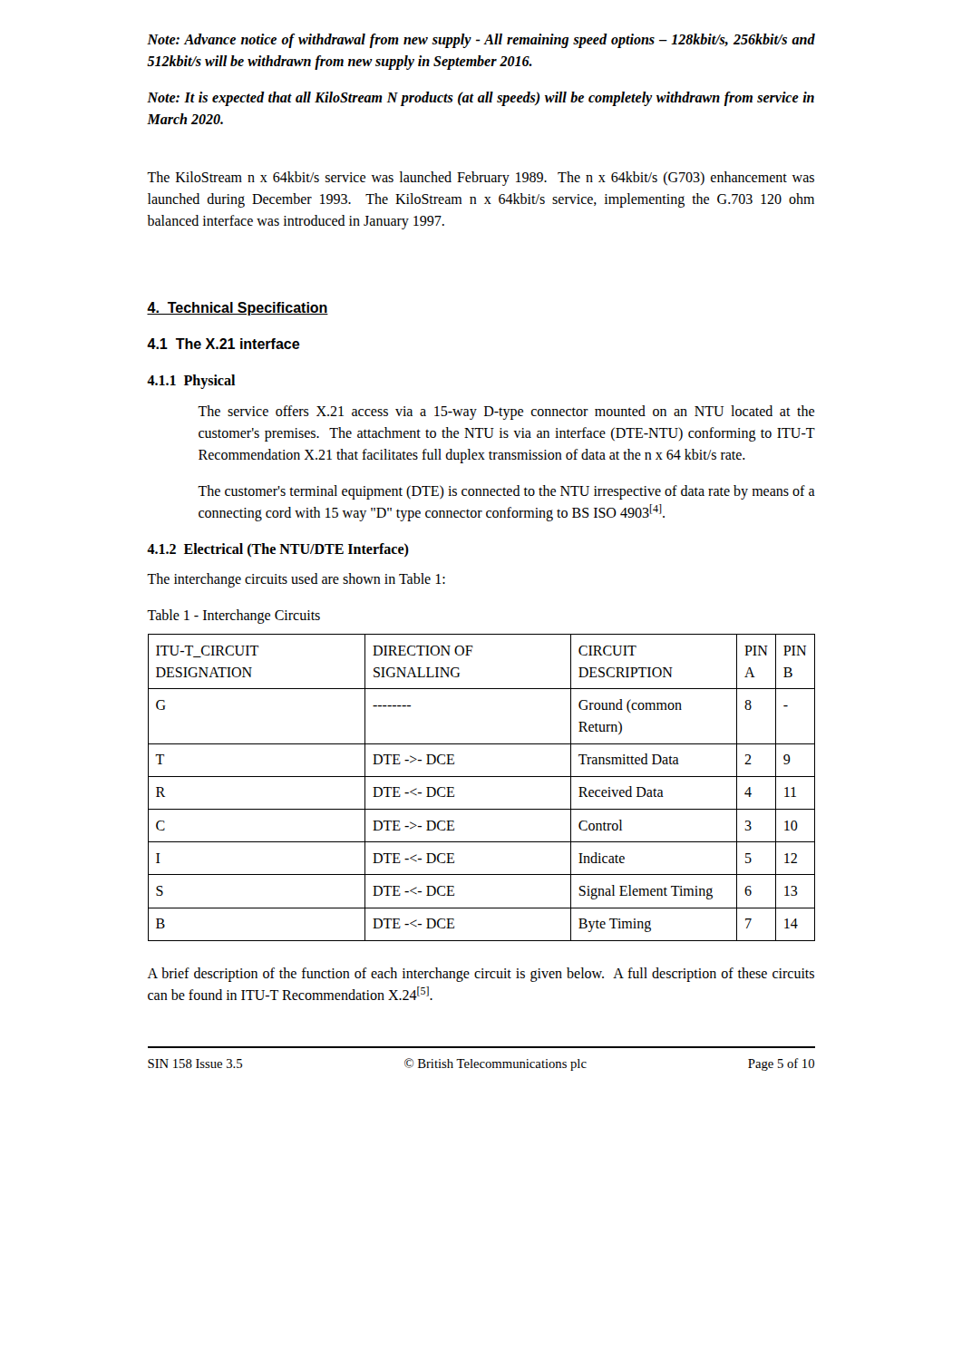Note: Advance notice of withdrawal from new supply - All remaining speed options – 128kbit/s, 256kbit/s and 512kbit/s will be withdrawn from new supply in September 2016.
Note: It is expected that all KiloStream N products (at all speeds) will be completely withdrawn from service in March 2020.
The KiloStream n x 64kbit/s service was launched February 1989. The n x 64kbit/s (G703) enhancement was launched during December 1993. The KiloStream n x 64kbit/s service, implementing the G.703 120 ohm balanced interface was introduced in January 1997.
4. Technical Specification
4.1 The X.21 interface
4.1.1 Physical
The service offers X.21 access via a 15-way D-type connector mounted on an NTU located at the customer's premises. The attachment to the NTU is via an interface (DTE-NTU) conforming to ITU-T Recommendation X.21 that facilitates full duplex transmission of data at the n x 64 kbit/s rate.
The customer's terminal equipment (DTE) is connected to the NTU irrespective of data rate by means of a connecting cord with 15 way "D" type connector conforming to BS ISO 4903[4].
4.1.2 Electrical (The NTU/DTE Interface)
The interchange circuits used are shown in Table 1:
Table 1 - Interchange Circuits
| ITU-T_CIRCUIT DESIGNATION | DIRECTION OF SIGNALLING | CIRCUIT DESCRIPTION | PIN A | PIN B |
| --- | --- | --- | --- | --- |
| G | -------- | Ground (common Return) | 8 | - |
| T | DTE ->- DCE | Transmitted Data | 2 | 9 |
| R | DTE -<- DCE | Received Data | 4 | 11 |
| C | DTE ->- DCE | Control | 3 | 10 |
| I | DTE -<- DCE | Indicate | 5 | 12 |
| S | DTE -<- DCE | Signal Element Timing | 6 | 13 |
| B | DTE -<- DCE | Byte Timing | 7 | 14 |
A brief description of the function of each interchange circuit is given below. A full description of these circuits can be found in ITU-T Recommendation X.24[5].
SIN 158 Issue 3.5 © British Telecommunications plc Page 5 of 10